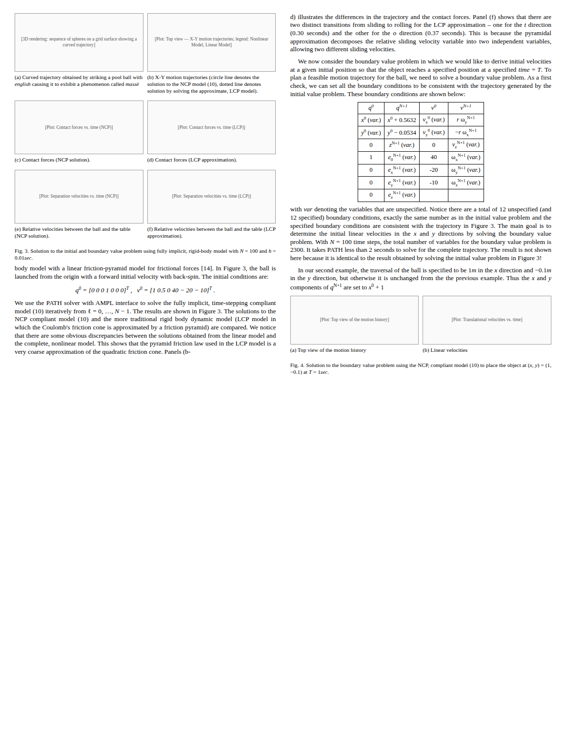[3D rendering: sequence of spheres on a grid surface showing a curved trajectory]
(a) Curved trajectory obtained by striking a pool ball with english causing it to exhibit a phenomenon called massè
[Plot: Top view — X-Y motion trajectories; legend: Nonlinear Model, Linear Model]
(b) X-Y motion trajectories (circle line denotes the solution to the NCP model (10), dotted line denotes solution by solving the approximate, LCP model).
[Plot: Contact forces vs. time (NCP)]
(c) Contact forces (NCP solution).
[Plot: Contact forces vs. time (LCP)]
(d) Contact forces (LCP approximation).
[Plot: Separation velocities vs. time (NCP)]
(e) Relative velocities between the ball and the table (NCP solution).
[Plot: Separation velocities vs. time (LCP)]
(f) Relative velocities between the ball and the table (LCP approximation).
Fig. 3. Solution to the initial and boundary value problem using fully implicit, rigid-body model with N = 100 and h = 0.01sec.
body model with a linear friction-pyramid model for frictional forces [14]. In Figure 3, the ball is launched from the origin with a forward initial velocity with back-spin. The initial conditions are:
q0 = [0 0 0 1 0 0 0]T , ν0 = [1 0.5 0 40 − 20 − 10]T .
We use the PATH solver with AMPL interface to solve the fully implicit, time-stepping compliant model (10) iteratively from ℓ = 0, …, N − 1. The results are shown in Figure 3. The solutions to the NCP compliant model (10) and the more traditional rigid body dynamic model (LCP model in which the Coulomb's friction cone is approximated by a friction pyramid) are compared. We notice that there are some obvious discrepancies between the solutions obtained from the linear model and the complete, nonlinear model. This shows that the pyramid friction law used in the LCP model is a very coarse approximation of the quadratic friction cone. Panels (b-
d) illustrates the differences in the trajectory and the contact forces. Panel (f) shows that there are two distinct transitions from sliding to rolling for the LCP approximation – one for the t direction (0.30 seconds) and the other for the o direction (0.37 seconds). This is because the pyramidal approximation decomposes the relative sliding velocity variable into two independent variables, allowing two different sliding velocities.
We now consider the boundary value problem in which we would like to derive initial velocities at a given initial position so that the object reaches a specified position at a specified time = T. To plan a feasible motion trajectory for the ball, we need to solve a boundary value problem. As a first check, we can set all the boundary conditions to be consistent with the trajectory generated by the initial value problem. These boundary conditions are shown below:
| q 0 | q N+1 | ν 0 | ν N+1 |
| --- | --- | --- | --- |
| x 0 ( var. ) | x 0 + 0.5632 | v x 0 ( var. ) | r ω y N+1 |
| y 0 ( var. ) | y 0 − 0.0534 | v y 0 ( var. ) | − r ω x N+1 |
| 0 | z N+1 ( var. ) | 0 | v z N+1 ( var. ) |
| 1 | e 0 N+1 ( var. ) | 40 | ω x N+1 ( var. ) |
| 0 | e x N+1 ( var. ) | -20 | ω y N+1 ( var. ) |
| 0 | e y N+1 ( var. ) | -10 | ω z N+1 ( var. ) |
| 0 | e z N+1 ( var. ) | | |
with var denoting the variables that are unspecified. Notice there are a total of 12 unspecified (and 12 specified) boundary conditions, exactly the same number as in the initial value problem and the specified boundary conditions are consistent with the trajectory in Figure 3. The main goal is to determine the initial linear velocities in the x and y directions by solving the boundary value problem. With N = 100 time steps, the total number of variables for the boundary value problem is 2300. It takes PATH less than 2 seconds to solve for the complete trajectory. The result is not shown here because it is identical to the result obtained by solving the initial value problem in Figure 3!
In our second example, the traversal of the ball is specified to be 1m in the x direction and −0.1m in the y direction, but otherwise it is unchanged from the the previous example. Thus the x and y components of qN+1 are set to x0 + 1
[Plot: Top view of the motion history]
(a) Top view of the motion history
[Plot: Translational velocities vs. time]
(b) Linear velocities
Fig. 4. Solution to the boundary value problem using the NCP, compliant model (10) to place the object at (x, y) = (1, −0.1) at T = 1sec.